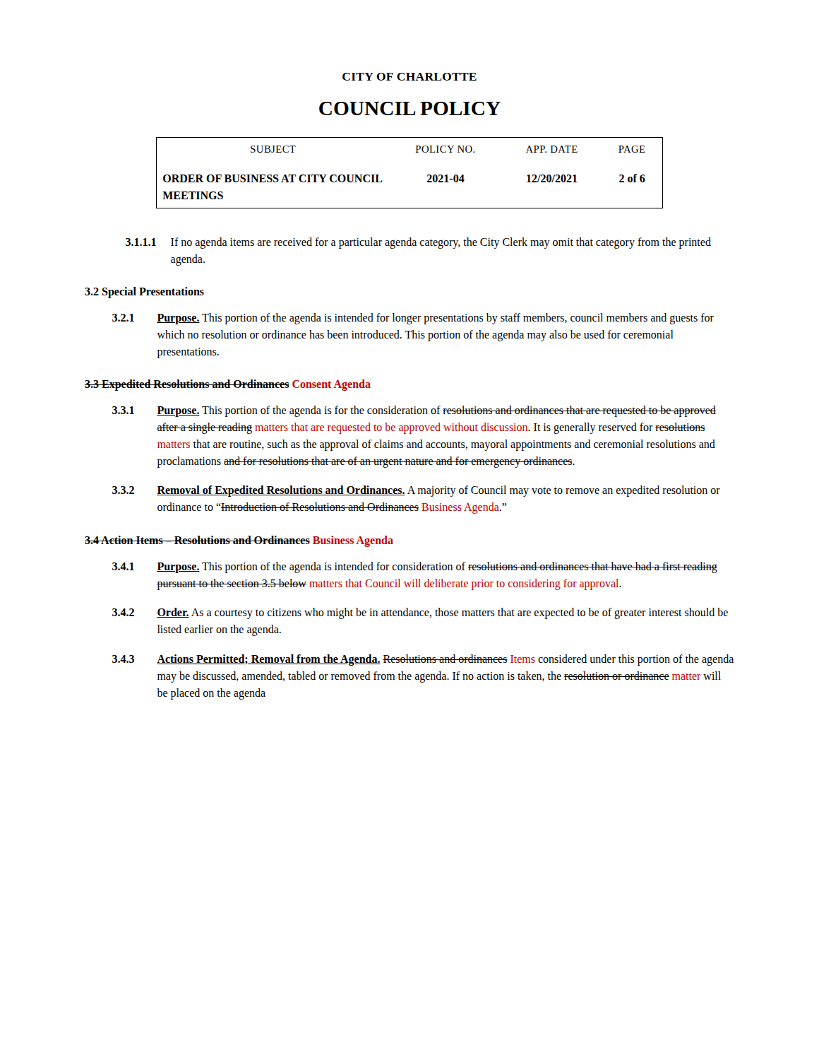CITY OF CHARLOTTE
COUNCIL POLICY
| SUBJECT | POLICY NO. | APP. DATE | PAGE |
| ORDER OF BUSINESS AT CITY COUNCIL MEETINGS | 2021-04 | 12/20/2021 | 2 of 6 |
3.1.1.1
If no agenda items are received for a particular agenda category, the City Clerk may omit that category from the printed agenda.
3.2 Special Presentations
3.2.1
Purpose. This portion of the agenda is intended for longer presentations by staff members, council members and guests for which no resolution or ordinance has been introduced. This portion of the agenda may also be used for ceremonial presentations.
3.3 Expedited Resolutions and Ordinances Consent Agenda
3.3.1
Purpose. This portion of the agenda is for the consideration of resolutions and ordinances that are requested to be approved after a single reading matters that are requested to be approved without discussion. It is generally reserved for resolutions matters that are routine, such as the approval of claims and accounts, mayoral appointments and ceremonial resolutions and proclamations and for resolutions that are of an urgent nature and for emergency ordinances.
3.3.2
Removal of Expedited Resolutions and Ordinances. A majority of Council may vote to remove an expedited resolution or ordinance to “Introduction of Resolutions and Ordinances Business Agenda.”
3.4 Action Items – Resolutions and Ordinances Business Agenda
3.4.1
Purpose. This portion of the agenda is intended for consideration of resolutions and ordinances that have had a first reading pursuant to the section 3.5 below matters that Council will deliberate prior to considering for approval.
3.4.2
Order. As a courtesy to citizens who might be in attendance, those matters that are expected to be of greater interest should be listed earlier on the agenda.
3.4.3
Actions Permitted; Removal from the Agenda. Resolutions and ordinances Items considered under this portion of the agenda may be discussed, amended, tabled or removed from the agenda. If no action is taken, the resolution or ordinance matter will be placed on the agenda